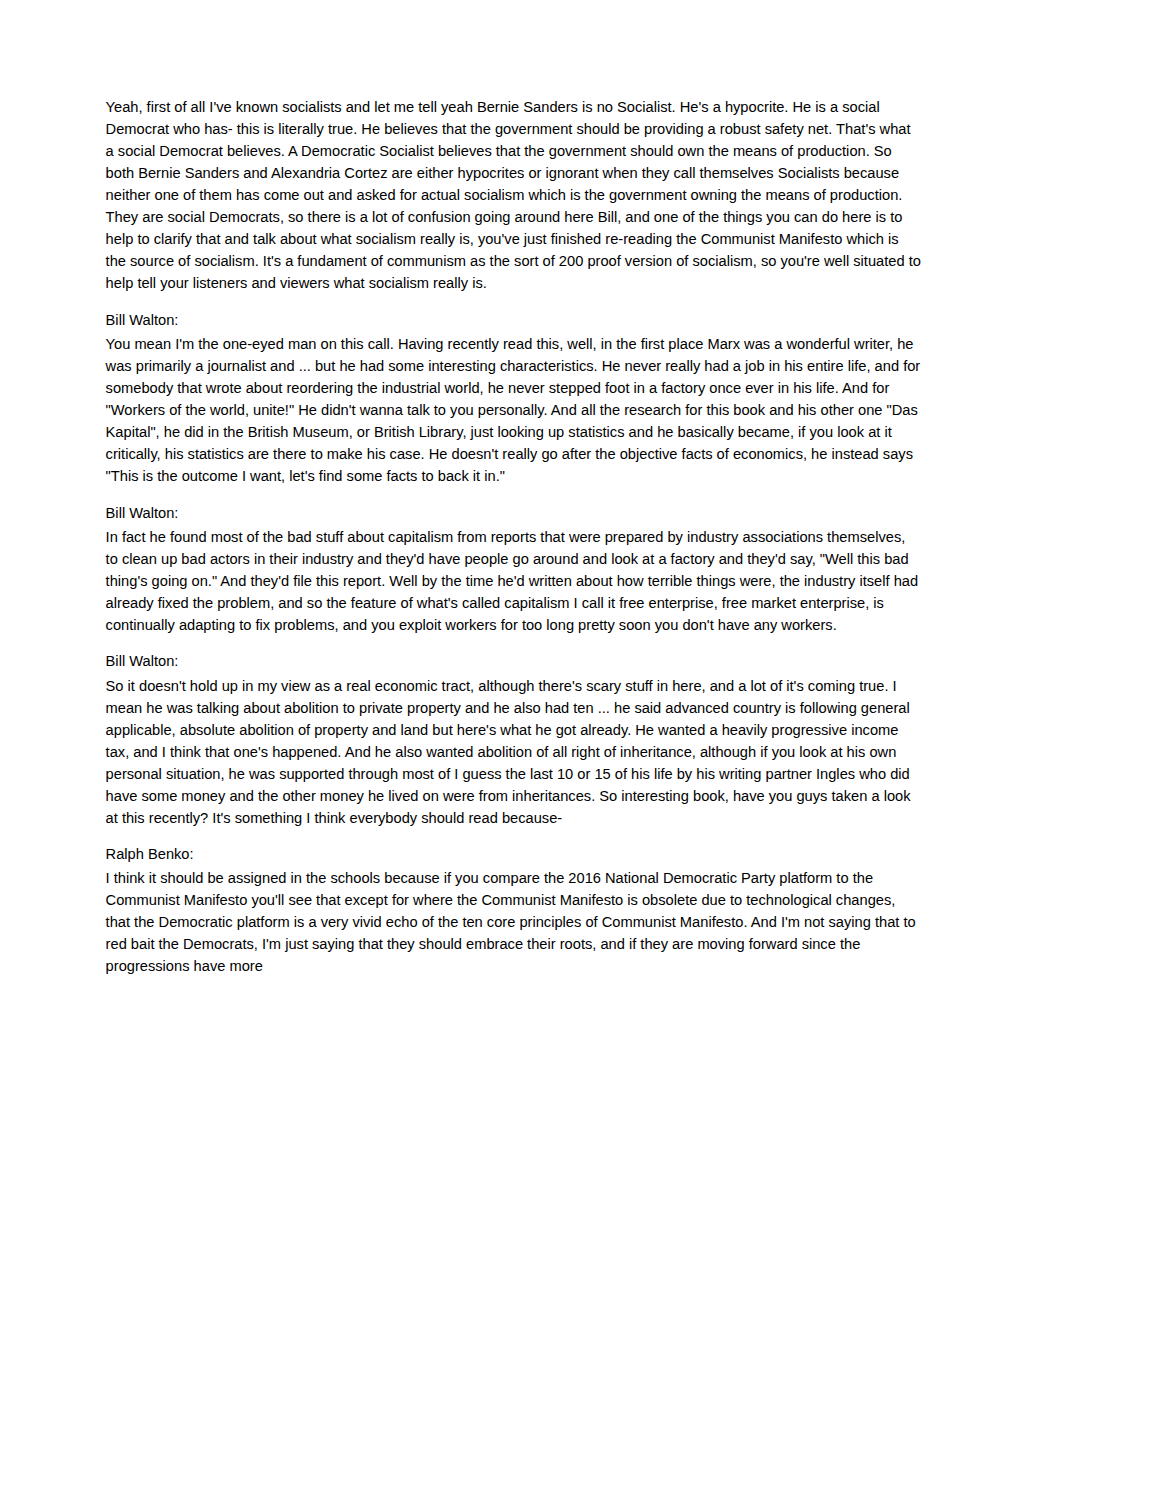Yeah, first of all I've known socialists and let me tell yeah Bernie Sanders is no Socialist. He's a hypocrite. He is a social Democrat who has- this is literally true. He believes that the government should be providing a robust safety net. That's what a social Democrat believes. A Democratic Socialist believes that the government should own the means of production. So both Bernie Sanders and Alexandria Cortez are either hypocrites or ignorant when they call themselves Socialists because neither one of them has come out and asked for actual socialism which is the government owning the means of production. They are social Democrats, so there is a lot of confusion going around here Bill, and one of the things you can do here is to help to clarify that and talk about what socialism really is, you've just finished re-reading the Communist Manifesto which is the source of socialism. It's a fundament of communism as the sort of 200 proof version of socialism, so you're well situated to help tell your listeners and viewers what socialism really is.
Bill Walton:
You mean I'm the one-eyed man on this call. Having recently read this, well, in the first place Marx was a wonderful writer, he was primarily a journalist and ... but he had some interesting characteristics. He never really had a job in his entire life, and for somebody that wrote about reordering the industrial world, he never stepped foot in a factory once ever in his life. And for "Workers of the world, unite!" He didn't wanna talk to you personally. And all the research for this book and his other one "Das Kapital", he did in the British Museum, or British Library, just looking up statistics and he basically became, if you look at it critically, his statistics are there to make his case. He doesn't really go after the objective facts of economics, he instead says "This is the outcome I want, let's find some facts to back it in."
Bill Walton:
In fact he found most of the bad stuff about capitalism from reports that were prepared by industry associations themselves, to clean up bad actors in their industry and they'd have people go around and look at a factory and they'd say, "Well this bad thing's going on." And they'd file this report. Well by the time he'd written about how terrible things were, the industry itself had already fixed the problem, and so the feature of what's called capitalism I call it free enterprise, free market enterprise, is continually adapting to fix problems, and you exploit workers for too long pretty soon you don't have any workers.
Bill Walton:
So it doesn't hold up in my view as a real economic tract, although there's scary stuff in here, and a lot of it's coming true. I mean he was talking about abolition to private property and he also had ten ... he said advanced country is following general applicable, absolute abolition of property and land but here's what he got already. He wanted a heavily progressive income tax, and I think that one's happened. And he also wanted abolition of all right of inheritance, although if you look at his own personal situation, he was supported through most of I guess the last 10 or 15 of his life by his writing partner Ingles who did have some money and the other money he lived on were from inheritances. So interesting book, have you guys taken a look at this recently? It's something I think everybody should read because-
Ralph Benko:
I think it should be assigned in the schools because if you compare the 2016 National Democratic Party platform to the Communist Manifesto you'll see that except for where the Communist Manifesto is obsolete due to technological changes, that the Democratic platform is a very vivid echo of the ten core principles of Communist Manifesto. And I'm not saying that to red bait the Democrats, I'm just saying that they should embrace their roots, and if they are moving forward since the progressions have more